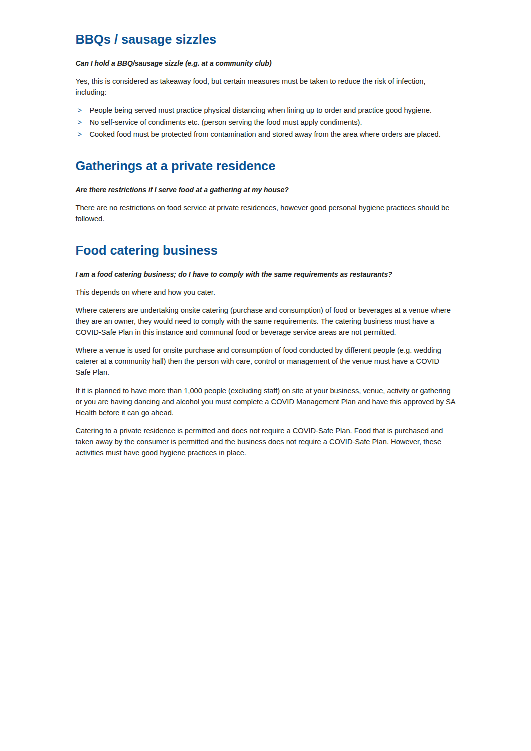BBQs / sausage sizzles
Can I hold a BBQ/sausage sizzle (e.g. at a community club)
Yes, this is considered as takeaway food, but certain measures must be taken to reduce the risk of infection, including:
People being served must practice physical distancing when lining up to order and practice good hygiene.
No self-service of condiments etc. (person serving the food must apply condiments).
Cooked food must be protected from contamination and stored away from the area where orders are placed.
Gatherings at a private residence
Are there restrictions if I serve food at a gathering at my house?
There are no restrictions on food service at private residences, however good personal hygiene practices should be followed.
Food catering business
I am a food catering business; do I have to comply with the same requirements as restaurants?
This depends on where and how you cater.
Where caterers are undertaking onsite catering (purchase and consumption) of food or beverages at a venue where they are an owner, they would need to comply with the same requirements. The catering business must have a COVID-Safe Plan in this instance and communal food or beverage service areas are not permitted.
Where a venue is used for onsite purchase and consumption of food conducted by different people (e.g. wedding caterer at a community hall) then the person with care, control or management of the venue must have a COVID Safe Plan.
If it is planned to have more than 1,000 people (excluding staff) on site at your business, venue, activity or gathering or you are having dancing and alcohol you must complete a COVID Management Plan and have this approved by SA Health before it can go ahead.
Catering to a private residence is permitted and does not require a COVID-Safe Plan. Food that is purchased and taken away by the consumer is permitted and the business does not require a COVID-Safe Plan. However, these activities must have good hygiene practices in place.